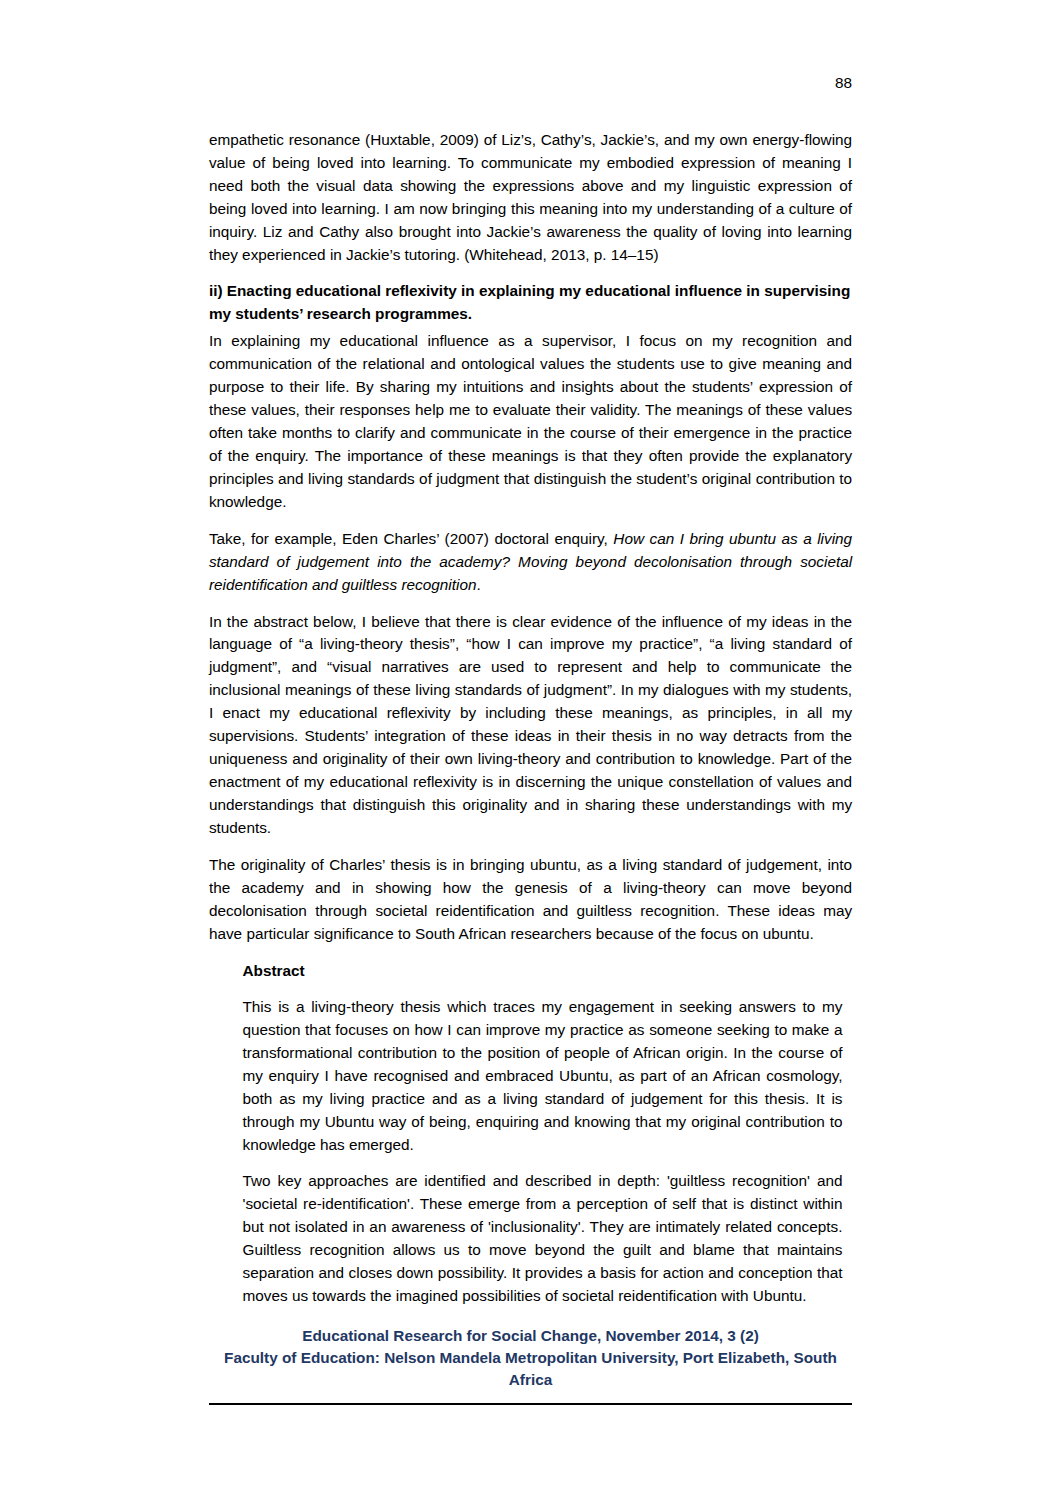88
empathetic resonance (Huxtable, 2009) of Liz’s, Cathy’s, Jackie’s, and my own energy-flowing value of being loved into learning. To communicate my embodied expression of meaning I need both the visual data showing the expressions above and my linguistic expression of being loved into learning. I am now bringing this meaning into my understanding of a culture of inquiry. Liz and Cathy also brought into Jackie’s awareness the quality of loving into learning they experienced in Jackie’s tutoring. (Whitehead, 2013, p. 14–15)
ii) Enacting educational reflexivity in explaining my educational influence in supervising my students’ research programmes.
In explaining my educational influence as a supervisor, I focus on my recognition and communication of the relational and ontological values the students use to give meaning and purpose to their life. By sharing my intuitions and insights about the students’ expression of these values, their responses help me to evaluate their validity. The meanings of these values often take months to clarify and communicate in the course of their emergence in the practice of the enquiry. The importance of these meanings is that they often provide the explanatory principles and living standards of judgment that distinguish the student’s original contribution to knowledge.
Take, for example, Eden Charles’ (2007) doctoral enquiry, How can I bring ubuntu as a living standard of judgement into the academy? Moving beyond decolonisation through societal reidentification and guiltless recognition.
In the abstract below, I believe that there is clear evidence of the influence of my ideas in the language of “a living-theory thesis”, “how I can improve my practice”, “a living standard of judgment”, and “visual narratives are used to represent and help to communicate the inclusional meanings of these living standards of judgment”. In my dialogues with my students, I enact my educational reflexivity by including these meanings, as principles, in all my supervisions. Students’ integration of these ideas in their thesis in no way detracts from the uniqueness and originality of their own living-theory and contribution to knowledge. Part of the enactment of my educational reflexivity is in discerning the unique constellation of values and understandings that distinguish this originality and in sharing these understandings with my students.
The originality of Charles’ thesis is in bringing ubuntu, as a living standard of judgement, into the academy and in showing how the genesis of a living-theory can move beyond decolonisation through societal reidentification and guiltless recognition. These ideas may have particular significance to South African researchers because of the focus on ubuntu.
Abstract
This is a living-theory thesis which traces my engagement in seeking answers to my question that focuses on how I can improve my practice as someone seeking to make a transformational contribution to the position of people of African origin. In the course of my enquiry I have recognised and embraced Ubuntu, as part of an African cosmology, both as my living practice and as a living standard of judgement for this thesis. It is through my Ubuntu way of being, enquiring and knowing that my original contribution to knowledge has emerged.
Two key approaches are identified and described in depth: 'guiltless recognition' and 'societal re-identification'. These emerge from a perception of self that is distinct within but not isolated in an awareness of 'inclusionality'. They are intimately related concepts. Guiltless recognition allows us to move beyond the guilt and blame that maintains separation and closes down possibility. It provides a basis for action and conception that moves us towards the imagined possibilities of societal reidentification with Ubuntu.
Educational Research for Social Change, November 2014, 3 (2)
Faculty of Education: Nelson Mandela Metropolitan University, Port Elizabeth, South Africa